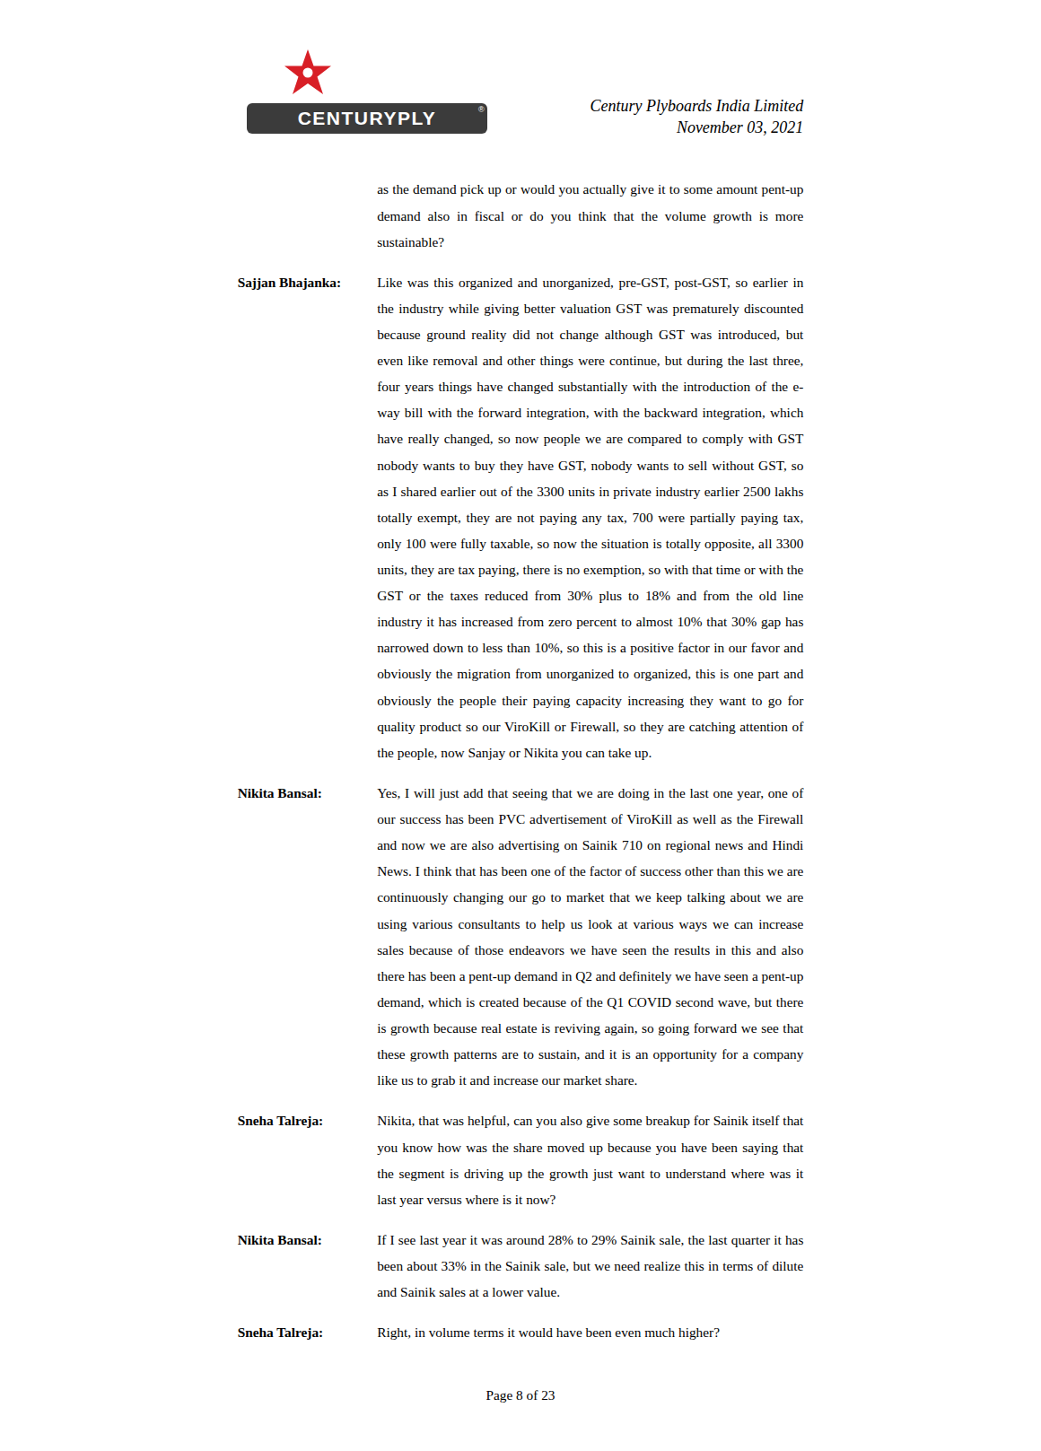CENTURYPLY ®
Century Plyboards India Limited
November 03, 2021
| | as the demand pick up or would you actually give it to some amount pent-up demand also in fiscal or do you think that the volume growth is more sustainable? |
| Sajjan Bhajanka: | Like was this organized and unorganized, pre-GST, post-GST, so earlier in the industry while giving better valuation GST was prematurely discounted because ground reality did not change although GST was introduced, but even like removal and other things were continue, but during the last three, four years things have changed substantially with the introduction of the e-way bill with the forward integration, with the backward integration, which have really changed, so now people we are compared to comply with GST nobody wants to buy they have GST, nobody wants to sell without GST, so as I shared earlier out of the 3300 units in private industry earlier 2500 lakhs totally exempt, they are not paying any tax, 700 were partially paying tax, only 100 were fully taxable, so now the situation is totally opposite, all 3300 units, they are tax paying, there is no exemption, so with that time or with the GST or the taxes reduced from 30% plus to 18% and from the old line industry it has increased from zero percent to almost 10% that 30% gap has narrowed down to less than 10%, so this is a positive factor in our favor and obviously the migration from unorganized to organized, this is one part and obviously the people their paying capacity increasing they want to go for quality product so our ViroKill or Firewall, so they are catching attention of the people, now Sanjay or Nikita you can take up. |
| Nikita Bansal: | Yes, I will just add that seeing that we are doing in the last one year, one of our success has been PVC advertisement of ViroKill as well as the Firewall and now we are also advertising on Sainik 710 on regional news and Hindi News. I think that has been one of the factor of success other than this we are continuously changing our go to market that we keep talking about we are using various consultants to help us look at various ways we can increase sales because of those endeavors we have seen the results in this and also there has been a pent-up demand in Q2 and definitely we have seen a pent-up demand, which is created because of the Q1 COVID second wave, but there is growth because real estate is reviving again, so going forward we see that these growth patterns are to sustain, and it is an opportunity for a company like us to grab it and increase our market share. |
| Sneha Talreja: | Nikita, that was helpful, can you also give some breakup for Sainik itself that you know how was the share moved up because you have been saying that the segment is driving up the growth just want to understand where was it last year versus where is it now? |
| Nikita Bansal: | If I see last year it was around 28% to 29% Sainik sale, the last quarter it has been about 33% in the Sainik sale, but we need realize this in terms of dilute and Sainik sales at a lower value. |
| Sneha Talreja: | Right, in volume terms it would have been even much higher? |
Page 8 of 23